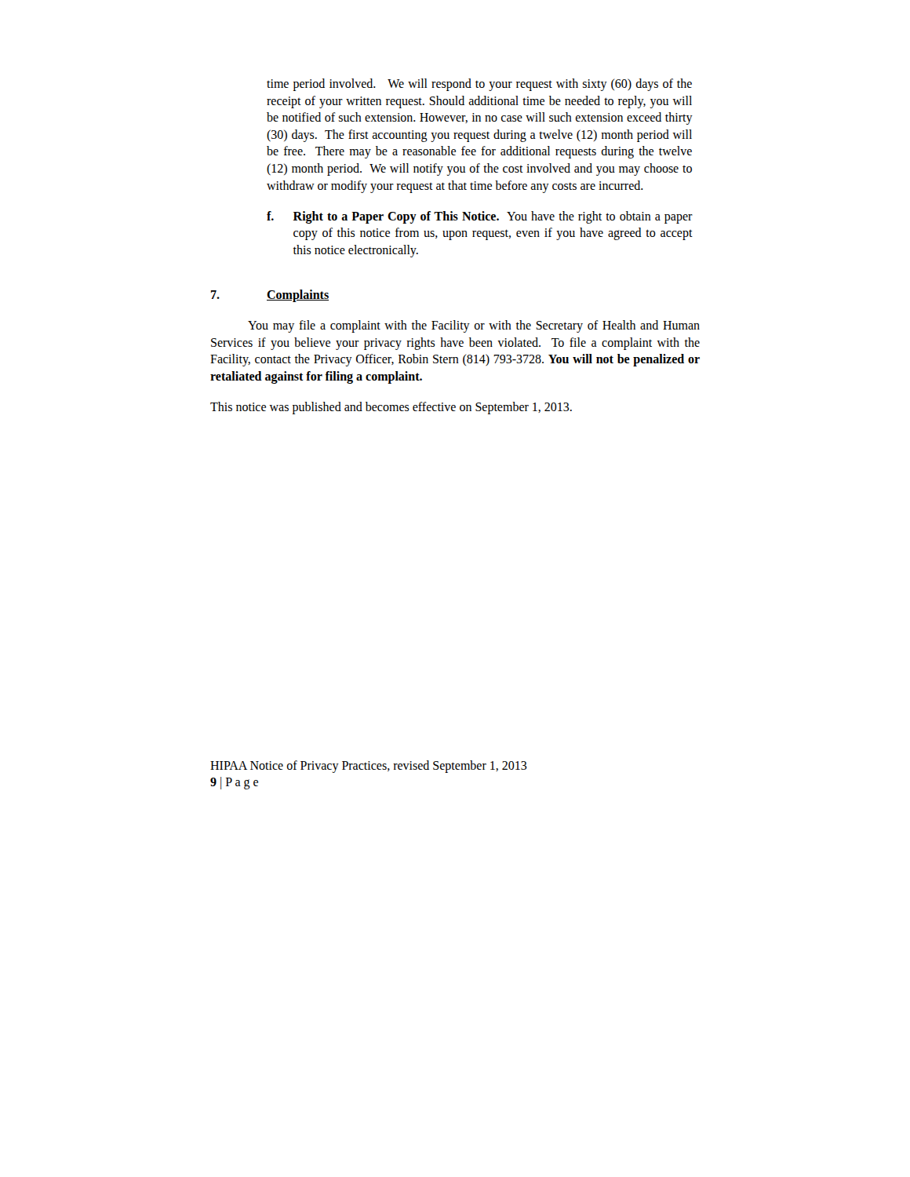time period involved. We will respond to your request with sixty (60) days of the receipt of your written request. Should additional time be needed to reply, you will be notified of such extension. However, in no case will such extension exceed thirty (30) days. The first accounting you request during a twelve (12) month period will be free. There may be a reasonable fee for additional requests during the twelve (12) month period. We will notify you of the cost involved and you may choose to withdraw or modify your request at that time before any costs are incurred.
f. Right to a Paper Copy of This Notice. You have the right to obtain a paper copy of this notice from us, upon request, even if you have agreed to accept this notice electronically.
7. Complaints
You may file a complaint with the Facility or with the Secretary of Health and Human Services if you believe your privacy rights have been violated. To file a complaint with the Facility, contact the Privacy Officer, Robin Stern (814) 793-3728. You will not be penalized or retaliated against for filing a complaint.
This notice was published and becomes effective on September 1, 2013.
HIPAA Notice of Privacy Practices, revised September 1, 2013
9 | P a g e